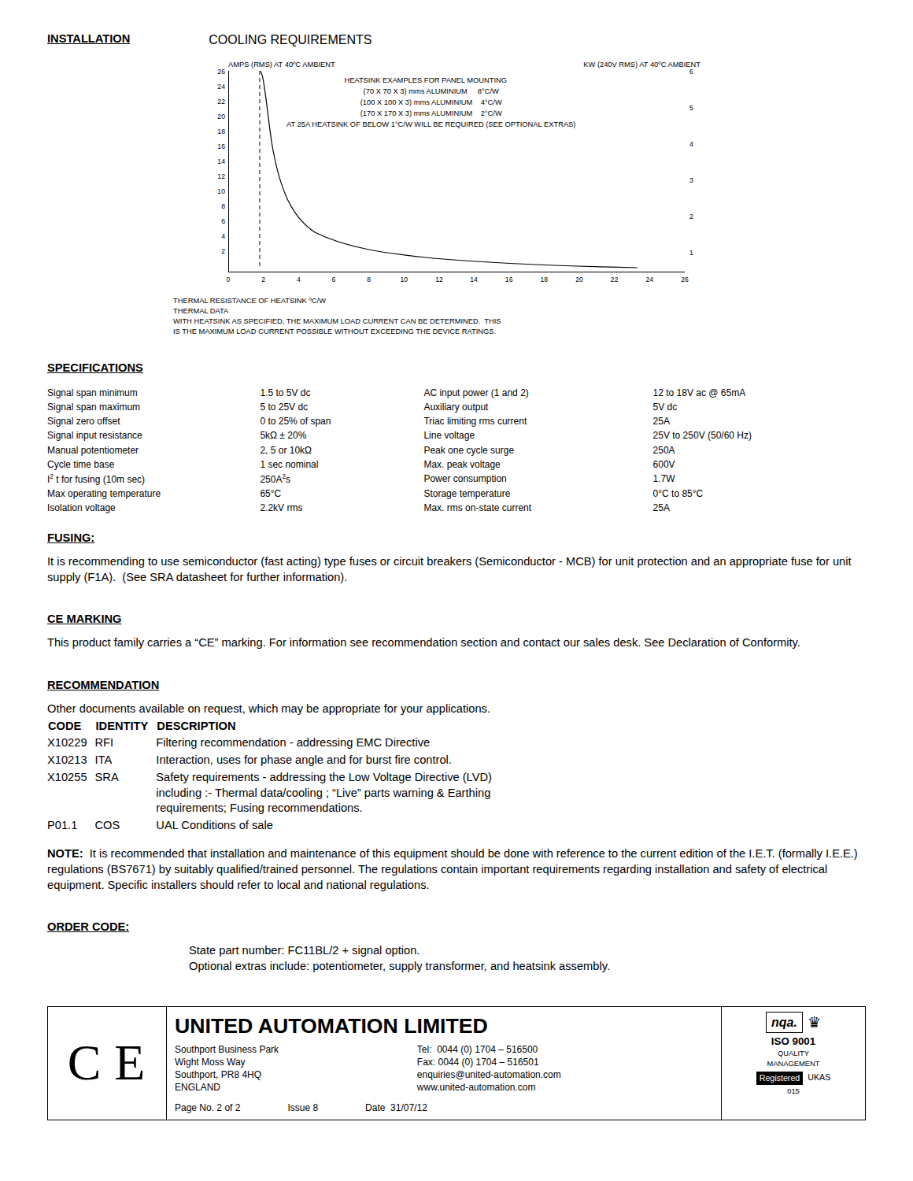INSTALLATION
COOLING REQUIREMENTS
AMPS (RMS) AT 40ºC AMBIENT
KW (240V RMS) AT 40ºC AMBIENT
26 24 22 20 18 16 14 12 10 8 6 4 2
6 5 4 3 2 1
HEATSINK EXAMPLES FOR PANEL MOUNTING
(70 X 70 X 3) mms ALUMINIUM 8°C/W
(100 X 100 X 3) mms ALUMINIUM 4°C/W
(170 X 170 X 3) mms ALUMINIUM 2°C/W
AT 25A HEATSINK OF BELOW 1°C/W WILL BE REQUIRED (SEE OPTIONAL EXTRAS)
0 2 4 6 8 10 12 14 16 18 20 22 24 26
THERMAL RESISTANCE OF HEATSINK ºC/W
THERMAL DATA
WITH HEATSINK AS SPECIFIED, THE MAXIMUM LOAD CURRENT CAN BE DETERMINED. THIS
IS THE MAXIMUM LOAD CURRENT POSSIBLE WITHOUT EXCEEDING THE DEVICE RATINGS.
SPECIFICATIONS
| Signal span minimum | 1.5 to 5V dc | AC input power (1 and 2) | 12 to 18V ac @ 65mA |
| Signal span maximum | 5 to 25V dc | Auxiliary output | 5V dc |
| Signal zero offset | 0 to 25% of span | Triac limiting rms current | 25A |
| Signal input resistance | 5kΩ ± 20% | Line voltage | 25V to 250V (50/60 Hz) |
| Manual potentiometer | 2, 5 or 10kΩ | Peak one cycle surge | 250A |
| Cycle time base | 1 sec nominal | Max. peak voltage | 600V |
| I 2 t for fusing (10m sec) | 250A 2 s | Power consumption | 1.7W |
| Max operating temperature | 65°C | Storage temperature | 0°C to 85°C |
| Isolation voltage | 2.2kV rms | Max. rms on-state current | 25A |
FUSING:
It is recommending to use semiconductor (fast acting) type fuses or circuit breakers (Semiconductor - MCB) for unit protection and an appropriate fuse for unit supply (F1A). (See SRA datasheet for further information).
CE MARKING
This product family carries a “CE” marking. For information see recommendation section and contact our sales desk. See Declaration of Conformity.
RECOMMENDATION
Other documents available on request, which may be appropriate for your applications.
| CODE | IDENTITY | DESCRIPTION |
| --- | --- | --- |
| X10229 | RFI | Filtering recommendation - addressing EMC Directive |
| X10213 | ITA | Interaction, uses for phase angle and for burst fire control. |
| X10255 | SRA | Safety requirements - addressing the Low Voltage Directive (LVD) including :- Thermal data/cooling ; “Live” parts warning & Earthing requirements; Fusing recommendations. |
| P01.1 | COS | UAL Conditions of sale |
NOTE: It is recommended that installation and maintenance of this equipment should be done with reference to the current edition of the I.E.T. (formally I.E.E.) regulations (BS7671) by suitably qualified/trained personnel. The regulations contain important requirements regarding installation and safety of electrical equipment. Specific installers should refer to local and national regulations.
ORDER CODE:
State part number: FC11BL/2 + signal option.
Optional extras include: potentiometer, supply transformer, and heatsink assembly.
C E
UNITED AUTOMATION LIMITED
| Southport Business Park | Tel: 0044 (0) 1704 – 516500 |
| Wight Moss Way | Fax: 0044 (0) 1704 – 516501 |
| Southport, PR8 4HQ | enquiries@united-automation.com |
| ENGLAND | www.united-automation.com |
Page No. 2 of 2 Issue 8 Date 31/07/12
nqa.
♛
ISO 9001
QUALITY
MANAGEMENT
Registered UKAS
015